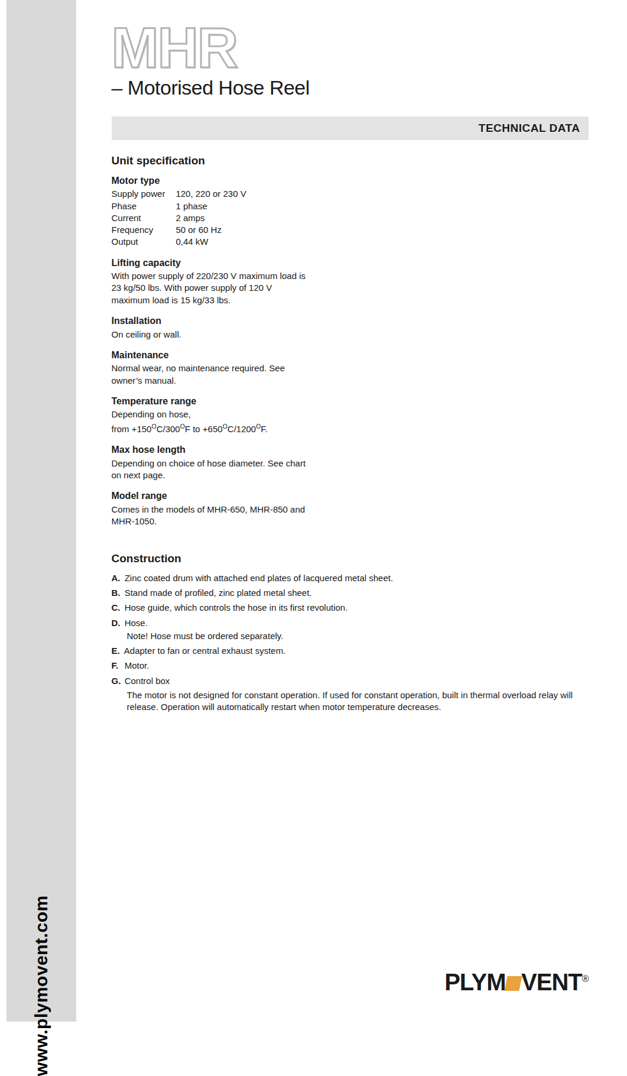www.plymovent.com
MHR
– Motorised Hose Reel
TECHNICAL DATA
Unit specification
Motor type
| Supply power | 120, 220 or 230 V |
| Phase | 1 phase |
| Current | 2 amps |
| Frequency | 50 or 60 Hz |
| Output | 0,44 kW |
Lifting capacity
With power supply of 220/230 V maximum load is 23 kg/50 lbs. With power supply of 120 V maximum load is 15 kg/33 lbs.
Installation
On ceiling or wall.
Maintenance
Normal wear, no maintenance required. See owner’s manual.
Temperature range
Depending on hose,
from +150OC/300OF to +650OC/1200OF.
Max hose length
Depending on choice of hose diameter. See chart on next page.
Model range
Comes in the models of MHR-650, MHR-850 and MHR-1050.
Construction
A. Zinc coated drum with attached end plates of lacquered metal sheet.
B. Stand made of profiled, zinc plated metal sheet.
C. Hose guide, which controls the hose in its first revolution.
D. Hose. Note! Hose must be ordered separately.
E. Adapter to fan or central exhaust system.
F. Motor.
G. Control box The motor is not designed for constant operation. If used for constant operation, built in thermal overload relay will release. Operation will automatically restart when motor temperature decreases.
PLYM VENT®